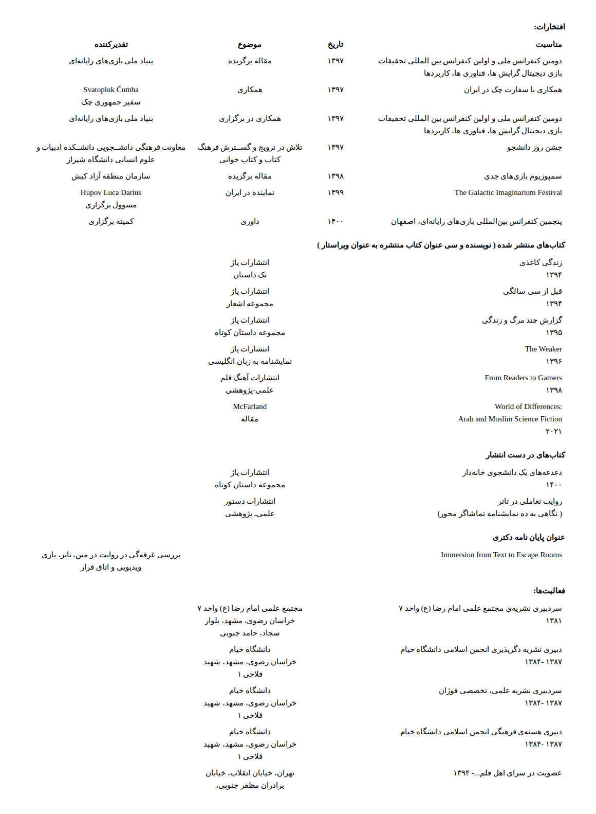افتخارات:
| مناسبت | تاریخ | موضوع | تقدیرکننده |
| دومین کنفرانس ملی و اولین کنفرانس بین المللی تحقیقات بازی دیجیتال گرایش ها، فناوری ها، کاربردها | ۱۳۹۷ | مقاله برگزیده | بنیاد ملی بازی‌های رایانه‌ای |
| همکاری با سفارت چک در ایران | ۱۳۹۷ | همکاری | Svatopluk Čumba سفیر جمهوری چک |
| دومین کنفرانس ملی و اولین کنفرانس بین المللی تحقیقات بازی دیجیتال گرایش ها، فناوری ها، کاربردها | ۱۳۹۷ | همکاری در برگزاری | بنیاد ملی بازی‌های رایانه‌ای |
| جشن روز دانشجو | ۱۳۹۷ | تلاش در ترویج و گســترش فرهنگ کتاب و کتاب خوانی | معاونت فرهنگی دانشــجویی دانشــکده ادبیات و علوم انسانی دانشگاه شیراز |
| سمپوزیوم بازی‌های جدی | ۱۳۹۸ | مقاله برگزیده | سازمان منطقه آزاد کیش |
| The Galactic Imaginarium Festival | ۱۳۹۹ | نماینده در ایران | Hupov Luca Darius مسوول برگزاری |
| پنجمین کنفرانس بین‌المللی بازی‌های رایانه‌ای، اصفهان | ۱۴۰۰ | داوری | کمیته برگزاری |
کتاب‌های منتشر شده ( نویسنده و سی عنوان کتاب منتشره به عنوان ویراستار )
| زندگی کاغذی ۱۳۹۴ | | انتشارات پاژ تک داستان | |
| قبل از سی سالگی ۱۳۹۴ | | انتشارات پاژ مجموعه اشعار | |
| گزارش چند مرگ و زندگی ۱۳۹۵ | | انتشارات پاژ مجموعه داستان کوتاه | |
| The Weaker ۱۳۹۶ | | انتشارات پاژ نمایشنامه به زبان انگلیسی | |
| From Readers to Gamers ۱۳۹۸ | | انتشارات آهنگ قلم علمی-پژوهشی | |
| World of Differences: Arab and Muslim Science Fiction ۲۰۲۱ | | McFarland مقاله | |
کتاب‌های در دست انتشار
| دغدغه‌های یک دانشجوی خانه‌دار ۱۴۰۰ | | انتشارات پاژ مجموعه داستان کوتاه | |
| روایت تعاملی در تاتر ( نگاهی به ده نمایشنامه تماشاگر محور) | | انتشارات دستور علمی‌ـ پژوهشی | |
عنوان پایان نامه دکتری
| Immersion from Text to Escape Rooms | | | بررسی غرقه‌گی در روایت در متن، تاتر، بازی ویدیویی و اتاق فرار |
فعالیت‌ها:
| سردبیری نشریه‌ی مجتمع علمی امام رضا (ع) واحد ۷ ۱۳۸۱ | | مجتمع علمی امام رضا (ع) واحد ۷ خراسان رضوی، مشهد، بلوار سجاد، حامد جنوبی | |
| دبیری نشریه دگرپذیری انجمن اسلامی دانشگاه خیام ۱۳۸۷ -۱۳۸۴ | | دانشگاه خیام خراسان رضوی، مشهد، شهید فلاحی ۱ | |
| سردبیری نشریه علمی، تخصصی فوژان ۱۳۸۷ -۱۳۸۴ | | دانشگاه خیام خراسان رضوی، مشهد، شهید فلاحی ۱ | |
| دبیری هسته‌ی فرهنگی انجمن اسلامی دانشگاه خیام ۱۳۸۷ -۱۳۸۴ | | دانشگاه خیام خراسان رضوی، مشهد، شهید فلاحی ۱ | |
| عضویت در سرای اهل قلم...- ۱۳۹۴ | | تهران، خیابان انقلاب، خیابان برادران مظفر جنوبی، | |